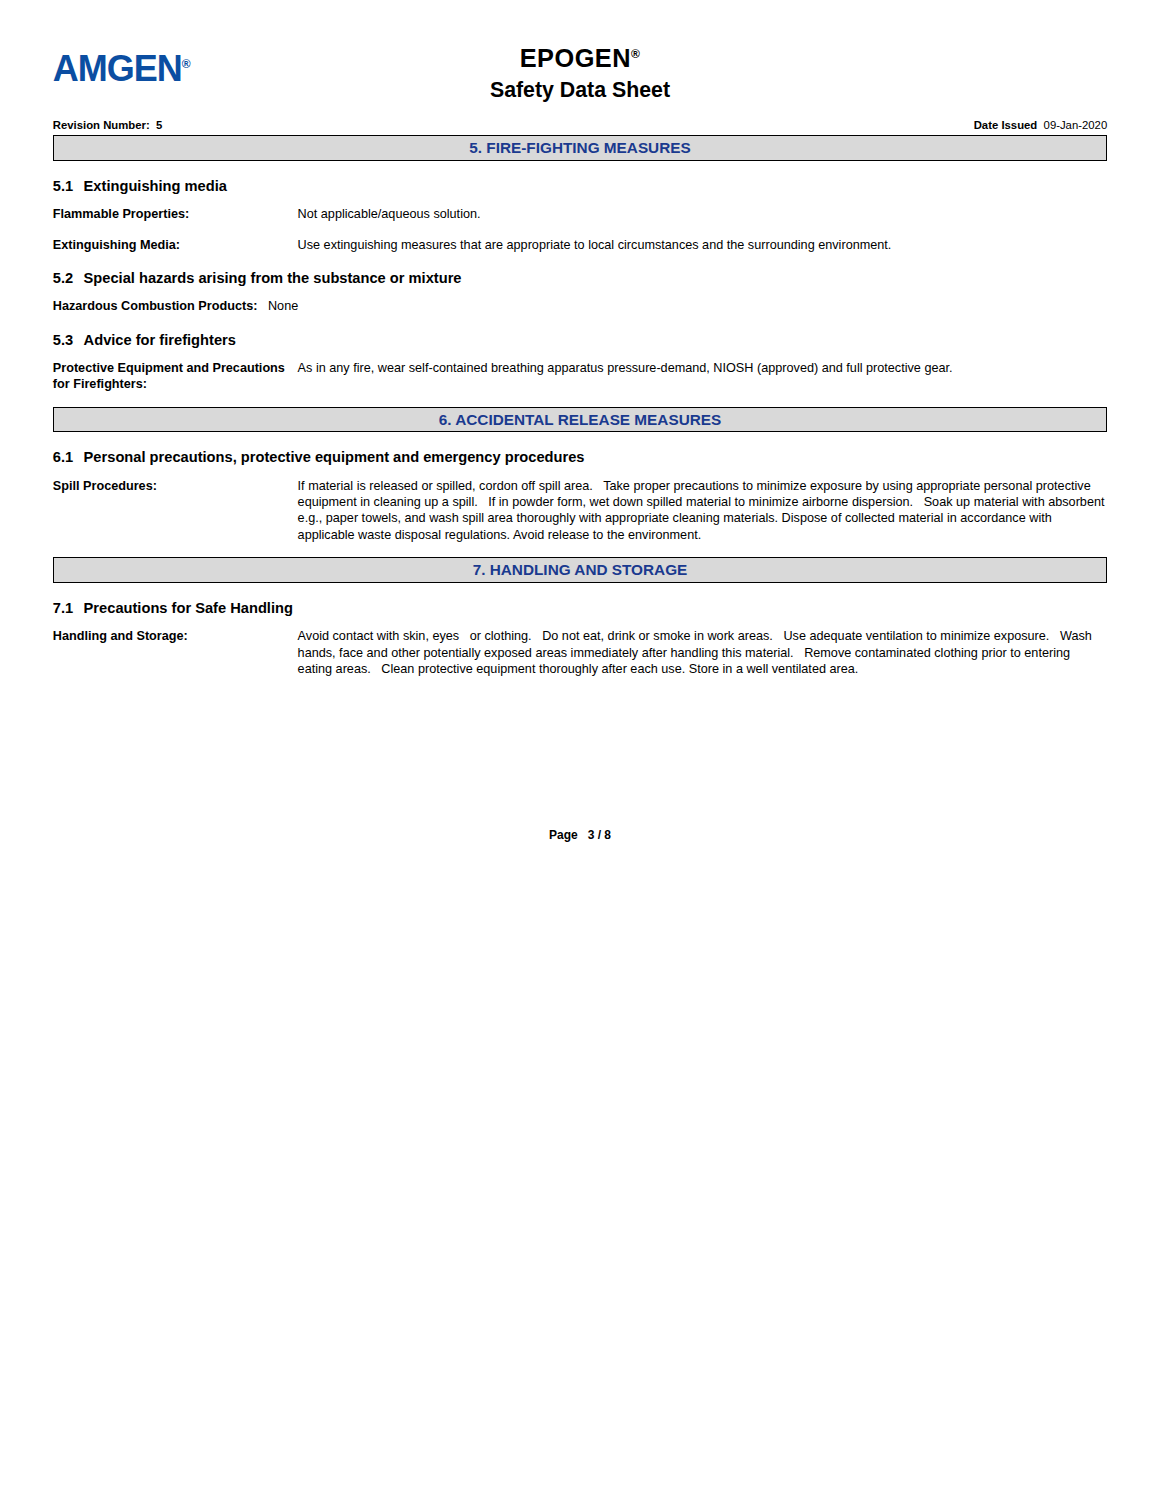AMGEN®
EPOGEN®
Safety Data Sheet
Revision Number: 5
Date Issued 09-Jan-2020
5. FIRE-FIGHTING MEASURES
5.1 Extinguishing media
Flammable Properties:
Not applicable/aqueous solution.
Extinguishing Media:
Use extinguishing measures that are appropriate to local circumstances and the surrounding environment.
5.2 Special hazards arising from the substance or mixture
Hazardous Combustion Products: None
5.3 Advice for firefighters
Protective Equipment and Precautions for Firefighters:
As in any fire, wear self-contained breathing apparatus pressure-demand, NIOSH (approved) and full protective gear.
6. ACCIDENTAL RELEASE MEASURES
6.1 Personal precautions, protective equipment and emergency procedures
Spill Procedures:
If material is released or spilled, cordon off spill area. Take proper precautions to minimize exposure by using appropriate personal protective equipment in cleaning up a spill. If in powder form, wet down spilled material to minimize airborne dispersion. Soak up material with absorbent e.g., paper towels, and wash spill area thoroughly with appropriate cleaning materials. Dispose of collected material in accordance with applicable waste disposal regulations. Avoid release to the environment.
7. HANDLING AND STORAGE
7.1 Precautions for Safe Handling
Handling and Storage:
Avoid contact with skin, eyes or clothing. Do not eat, drink or smoke in work areas. Use adequate ventilation to minimize exposure. Wash hands, face and other potentially exposed areas immediately after handling this material. Remove contaminated clothing prior to entering eating areas. Clean protective equipment thoroughly after each use. Store in a well ventilated area.
Page 3 / 8